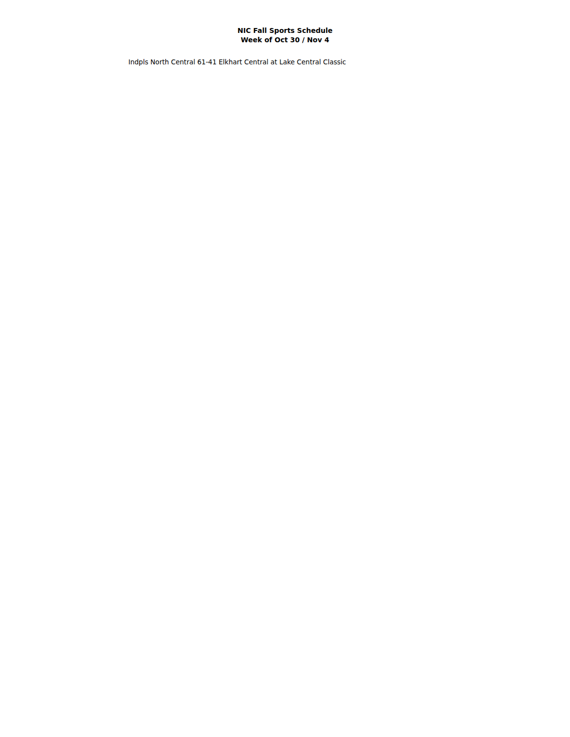NIC Fall Sports Schedule Week of Oct 30 / Nov 4
Indpls North Central 61-41 Elkhart Central at Lake Central Classic